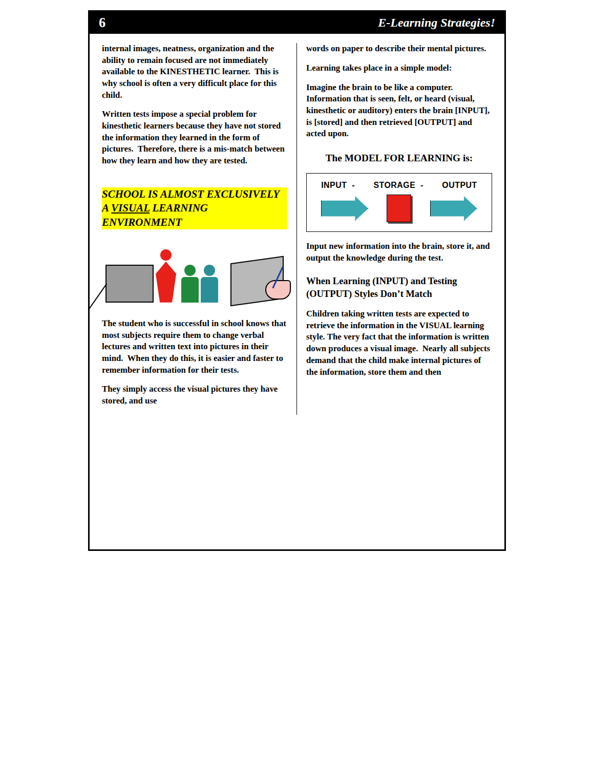6 E-Learning Strategies!
internal images, neatness, organization and the ability to remain focused are not immediately available to the KINESTHETIC learner. This is why school is often a very difficult place for this child.
Written tests impose a special problem for kinesthetic learners because they have not stored the information they learned in the form of pictures. Therefore, there is a mis-match between how they learn and how they are tested.
SCHOOL IS ALMOST EXCLUSIVELY A VISUAL LEARNING ENVIRONMENT
The student who is successful in school knows that most subjects require them to change verbal lectures and written text into pictures in their mind. When they do this, it is easier and faster to remember information for their tests.
They simply access the visual pictures they have stored, and use
words on paper to describe their mental pictures.
Learning takes place in a simple model:
Imagine the brain to be like a computer. Information that is seen, felt, or heard (visual, kinesthetic or auditory) enters the brain [INPUT], is [stored] and then retrieved [OUTPUT] and acted upon.
The MODEL FOR LEARNING is:
INPUT - STORAGE - OUTPUT
Input new information into the brain, store it, and output the knowledge during the test.
When Learning (INPUT) and Testing (OUTPUT) Styles Don’t Match
Children taking written tests are expected to retrieve the information in the VISUAL learning style. The very fact that the information is written down produces a visual image. Nearly all subjects demand that the child make internal pictures of the information, store them and then